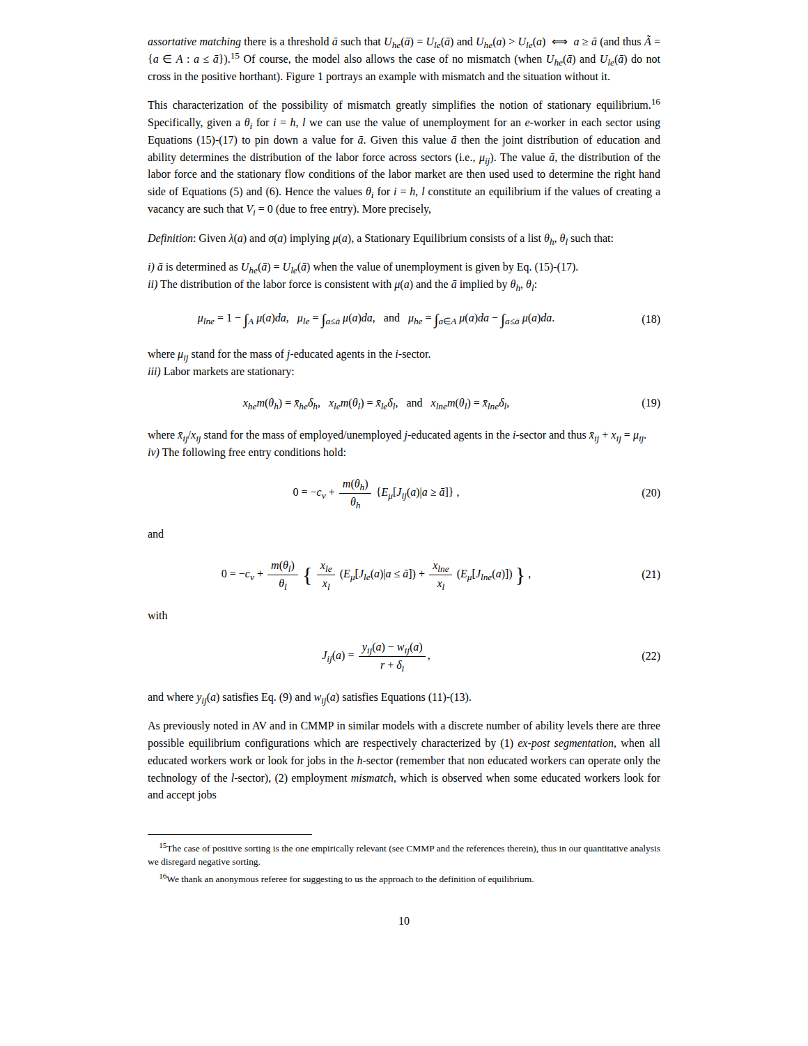assortative matching there is a threshold ā such that Uhe(ā) = Ule(ā) and Uhe(a) > Ule(a) ⟺ a ≥ ā (and thus Ã = {a ∈ A : a ≤ ā}).15 Of course, the model also allows the case of no mismatch (when Uhe(ā) and Ule(ā) do not cross in the positive horthant). Figure 1 portrays an example with mismatch and the situation without it.
This characterization of the possibility of mismatch greatly simplifies the notion of stationary equilibrium.16 Specifically, given a θi for i = h, l we can use the value of unemployment for an e-worker in each sector using Equations (15)-(17) to pin down a value for ā. Given this value ā then the joint distribution of education and ability determines the distribution of the labor force across sectors (i.e., μij). The value ā, the distribution of the labor force and the stationary flow conditions of the labor market are then used used to determine the right hand side of Equations (5) and (6). Hence the values θi for i = h, l constitute an equilibrium if the values of creating a vacancy are such that Vi = 0 (due to free entry). More precisely,
Definition: Given λ(a) and σ(a) implying μ(a), a Stationary Equilibrium consists of a list θh, θl such that:
i) ā is determined as Uhe(ā) = Ule(ā) when the value of unemployment is given by Eq. (15)-(17).
ii) The distribution of the labor force is consistent with μ(a) and the ā implied by θh, θl:
μlne = 1 − ∫A μ(a)da, μle = ∫a≤ā μ(a)da, and μhe = ∫a∈A μ(a)da − ∫a≤ā μ(a)da.
(18)
where μij stand for the mass of j-educated agents in the i-sector.
iii) Labor markets are stationary:
xhem(θh) = x̄heδh, xlem(θl) = x̄leδl, and xlnem(θl) = x̄lneδl,
(19)
where x̄ij/xij stand for the mass of employed/unemployed j-educated agents in the i-sector and thus x̄ij + xij = μij.
iv) The following free entry conditions hold:
0 = −cv + m(θh) θh {Eμ[Jij(a)|a ≥ ā]} ,
(20)
and
0 = −cv + m(θl) θl { xle xl (Eμ[Jle(a)|a ≤ ā]) + xlne xl (Eμ[Jlne(a)]) } ,
(21)
with
Jij(a) = yij(a) − wij(a) r + δi,
(22)
and where yij(a) satisfies Eq. (9) and wij(a) satisfies Equations (11)-(13).
As previously noted in AV and in CMMP in similar models with a discrete number of ability levels there are three possible equilibrium configurations which are respectively characterized by (1) ex-post segmentation, when all educated workers work or look for jobs in the h-sector (remember that non educated workers can operate only the technology of the l-sector), (2) employment mismatch, which is observed when some educated workers look for and accept jobs
15The case of positive sorting is the one empirically relevant (see CMMP and the references therein), thus in our quantitative analysis we disregard negative sorting.
16We thank an anonymous referee for suggesting to us the approach to the definition of equilibrium.
10